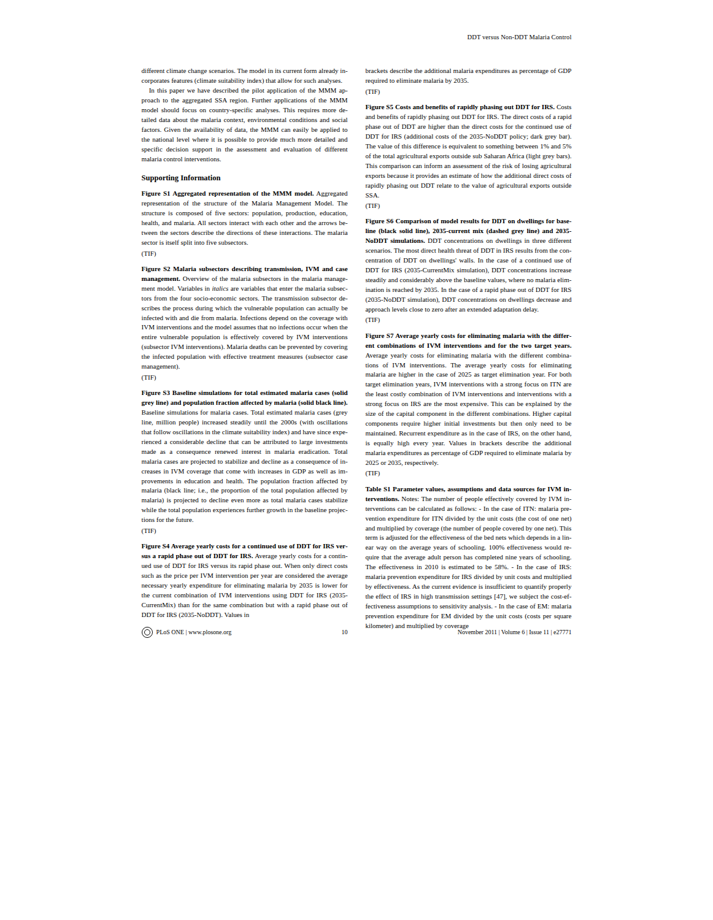DDT versus Non-DDT Malaria Control
different climate change scenarios. The model in its current form already incorporates features (climate suitability index) that allow for such analyses.
In this paper we have described the pilot application of the MMM approach to the aggregated SSA region. Further applications of the MMM model should focus on country-specific analyses. This requires more detailed data about the malaria context, environmental conditions and social factors. Given the availability of data, the MMM can easily be applied to the national level where it is possible to provide much more detailed and specific decision support in the assessment and evaluation of different malaria control interventions.
Supporting Information
Figure S1 Aggregated representation of the MMM model. Aggregated representation of the structure of the Malaria Management Model. The structure is composed of five sectors: population, production, education, health, and malaria. All sectors interact with each other and the arrows between the sectors describe the directions of these interactions. The malaria sector is itself split into five subsectors.
(TIF)
Figure S2 Malaria subsectors describing transmission, IVM and case management. Overview of the malaria subsectors in the malaria management model. Variables in italics are variables that enter the malaria subsectors from the four socio-economic sectors. The transmission subsector describes the process during which the vulnerable population can actually be infected with and die from malaria. Infections depend on the coverage with IVM interventions and the model assumes that no infections occur when the entire vulnerable population is effectively covered by IVM interventions (subsector IVM interventions). Malaria deaths can be prevented by covering the infected population with effective treatment measures (subsector case management).
(TIF)
Figure S3 Baseline simulations for total estimated malaria cases (solid grey line) and population fraction affected by malaria (solid black line). Baseline simulations for malaria cases. Total estimated malaria cases (grey line, million people) increased steadily until the 2000s (with oscillations that follow oscillations in the climate suitability index) and have since experienced a considerable decline that can be attributed to large investments made as a consequence renewed interest in malaria eradication. Total malaria cases are projected to stabilize and decline as a consequence of increases in IVM coverage that come with increases in GDP as well as improvements in education and health. The population fraction affected by malaria (black line; i.e., the proportion of the total population affected by malaria) is projected to decline even more as total malaria cases stabilize while the total population experiences further growth in the baseline projections for the future.
(TIF)
Figure S4 Average yearly costs for a continued use of DDT for IRS versus a rapid phase out of DDT for IRS. Average yearly costs for a continued use of DDT for IRS versus its rapid phase out. When only direct costs such as the price per IVM intervention per year are considered the average necessary yearly expenditure for eliminating malaria by 2035 is lower for the current combination of IVM interventions using DDT for IRS (2035-CurrentMix) than for the same combination but with a rapid phase out of DDT for IRS (2035-NoDDT). Values in
brackets describe the additional malaria expenditures as percentage of GDP required to eliminate malaria by 2035.
(TIF)
Figure S5 Costs and benefits of rapidly phasing out DDT for IRS. Costs and benefits of rapidly phasing out DDT for IRS. The direct costs of a rapid phase out of DDT are higher than the direct costs for the continued use of DDT for IRS (additional costs of the 2035-NoDDT policy; dark grey bar). The value of this difference is equivalent to something between 1% and 5% of the total agricultural exports outside sub Saharan Africa (light grey bars). This comparison can inform an assessment of the risk of losing agricultural exports because it provides an estimate of how the additional direct costs of rapidly phasing out DDT relate to the value of agricultural exports outside SSA.
(TIF)
Figure S6 Comparison of model results for DDT on dwellings for baseline (black solid line), 2035-current mix (dashed grey line) and 2035-NoDDT simulations. DDT concentrations on dwellings in three different scenarios. The most direct health threat of DDT in IRS results from the concentration of DDT on dwellings' walls. In the case of a continued use of DDT for IRS (2035-CurrentMix simulation), DDT concentrations increase steadily and considerably above the baseline values, where no malaria elimination is reached by 2035. In the case of a rapid phase out of DDT for IRS (2035-NoDDT simulation), DDT concentrations on dwellings decrease and approach levels close to zero after an extended adaptation delay.
(TIF)
Figure S7 Average yearly costs for eliminating malaria with the different combinations of IVM interventions and for the two target years. Average yearly costs for eliminating malaria with the different combinations of IVM interventions. The average yearly costs for eliminating malaria are higher in the case of 2025 as target elimination year. For both target elimination years, IVM interventions with a strong focus on ITN are the least costly combination of IVM interventions and interventions with a strong focus on IRS are the most expensive. This can be explained by the size of the capital component in the different combinations. Higher capital components require higher initial investments but then only need to be maintained. Recurrent expenditure as in the case of IRS, on the other hand, is equally high every year. Values in brackets describe the additional malaria expenditures as percentage of GDP required to eliminate malaria by 2025 or 2035, respectively.
(TIF)
Table S1 Parameter values, assumptions and data sources for IVM interventions. Notes: The number of people effectively covered by IVM interventions can be calculated as follows: - In the case of ITN: malaria prevention expenditure for ITN divided by the unit costs (the cost of one net) and multiplied by coverage (the number of people covered by one net). This term is adjusted for the effectiveness of the bed nets which depends in a linear way on the average years of schooling. 100% effectiveness would require that the average adult person has completed nine years of schooling. The effectiveness in 2010 is estimated to be 58%. - In the case of IRS: malaria prevention expenditure for IRS divided by unit costs and multiplied by effectiveness. As the current evidence is insufficient to quantify properly the effect of IRS in high transmission settings [47], we subject the cost-effectiveness assumptions to sensitivity analysis. - In the case of EM: malaria prevention expenditure for EM divided by the unit costs (costs per square kilometer) and multiplied by coverage
PLoS ONE | www.plosone.org
10
November 2011 | Volume 6 | Issue 11 | e27771